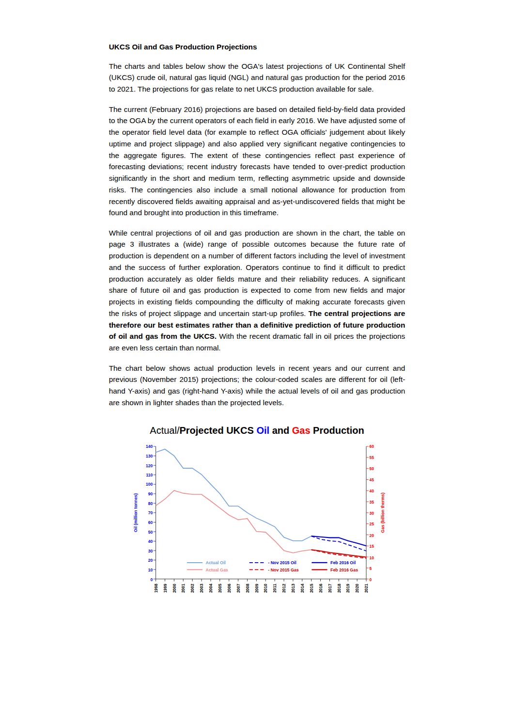UKCS Oil and Gas Production Projections
The charts and tables below show the OGA's latest projections of UK Continental Shelf (UKCS) crude oil, natural gas liquid (NGL) and natural gas production for the period 2016 to 2021. The projections for gas relate to net UKCS production available for sale.
The current (February 2016) projections are based on detailed field-by-field data provided to the OGA by the current operators of each field in early 2016. We have adjusted some of the operator field level data (for example to reflect OGA officials' judgement about likely uptime and project slippage) and also applied very significant negative contingencies to the aggregate figures. The extent of these contingencies reflect past experience of forecasting deviations; recent industry forecasts have tended to over-predict production significantly in the short and medium term, reflecting asymmetric upside and downside risks. The contingencies also include a small notional allowance for production from recently discovered fields awaiting appraisal and as-yet-undiscovered fields that might be found and brought into production in this timeframe.
While central projections of oil and gas production are shown in the chart, the table on page 3 illustrates a (wide) range of possible outcomes because the future rate of production is dependent on a number of different factors including the level of investment and the success of further exploration. Operators continue to find it difficult to predict production accurately as older fields mature and their reliability reduces. A significant share of future oil and gas production is expected to come from new fields and major projects in existing fields compounding the difficulty of making accurate forecasts given the risks of project slippage and uncertain start-up profiles. The central projections are therefore our best estimates rather than a definitive prediction of future production of oil and gas from the UKCS. With the recent dramatic fall in oil prices the projections are even less certain than normal.
The chart below shows actual production levels in recent years and our current and previous (November 2015) projections; the colour-coded scales are different for oil (left-hand Y-axis) and gas (right-hand Y-axis) while the actual levels of oil and gas production are shown in lighter shades than the projected levels.
Actual/Projected UKCS Oil and Gas Production
140 130 120 110 100 90 80 70 60 50 40 30 20 10 0 60 55 50 45 40 35 30 25 20 15 10 5 0 Oil (million tonnes) Gas (billion therms) 1998 1999 2000 2001 2002 2003 2004 2005 2006 2007 2008 2009 2010 2011 2012 2013 2014 2015 2016 2017 2018 2019 2020 2021 Actual Oil Actual Gas - Nov 2015 Oil - Nov 2015 Gas Feb 2016 Oil Feb 2016 Gas